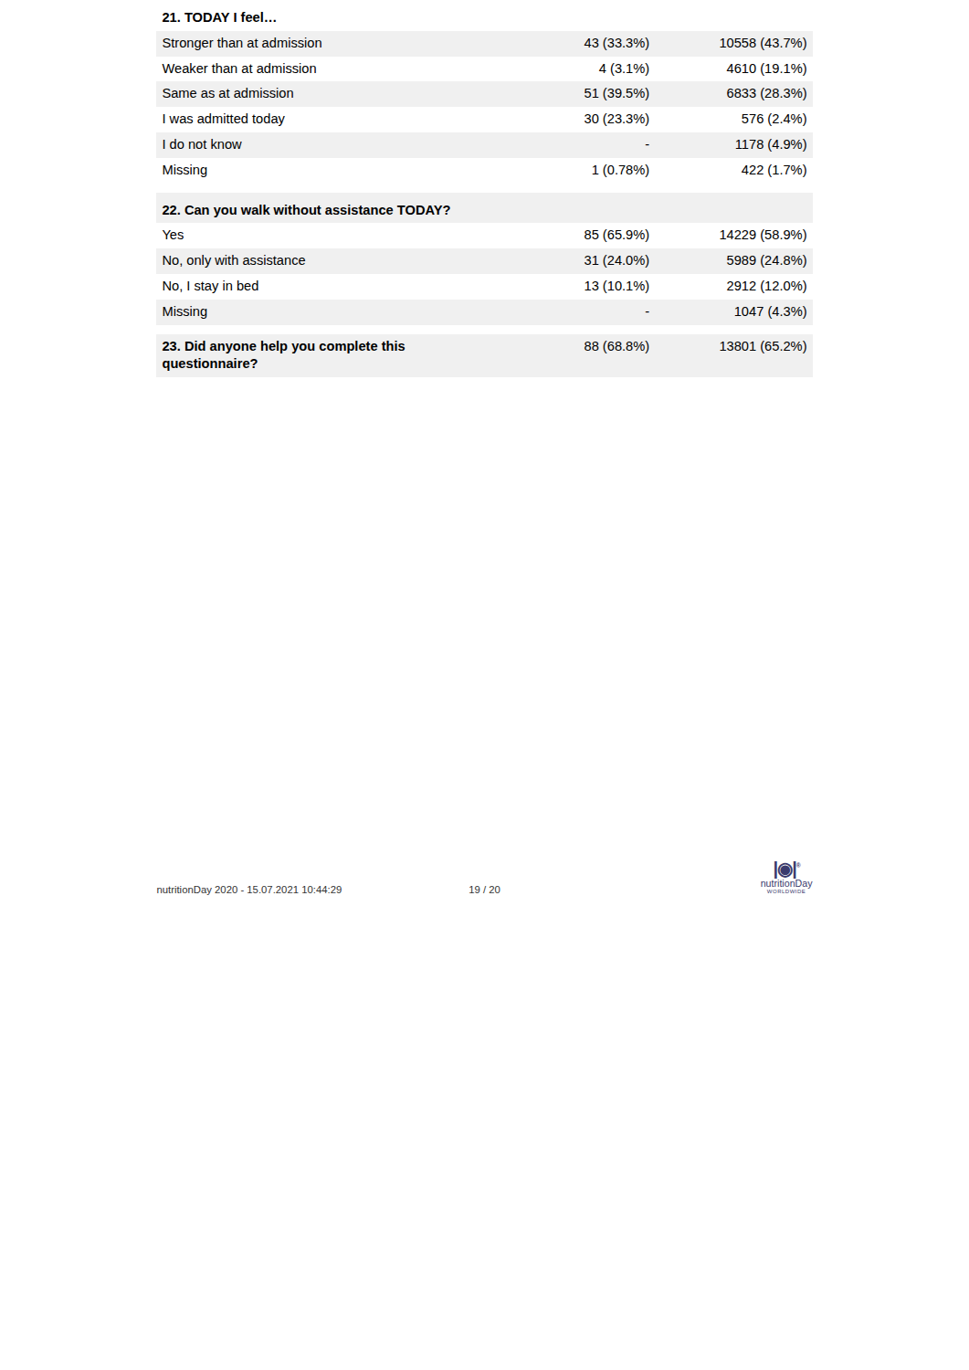| 21. TODAY I feel… |
| Stronger than at admission | 43 (33.3%) | 10558 (43.7%) |
| Weaker than at admission | 4 (3.1%) | 4610 (19.1%) |
| Same as at admission | 51 (39.5%) | 6833 (28.3%) |
| I was admitted today | 30 (23.3%) | 576 (2.4%) |
| I do not know | - | 1178 (4.9%) |
| Missing | 1 (0.78%) | 422 (1.7%) |
| 22. Can you walk without assistance TODAY? |
| Yes | 85 (65.9%) | 14229 (58.9%) |
| No, only with assistance | 31 (24.0%) | 5989 (24.8%) |
| No, I stay in bed | 13 (10.1%) | 2912 (12.0%) |
| Missing | - | 1047 (4.3%) |
| 23. Did anyone help you complete this questionnaire? | 88 (68.8%) | 13801 (65.2%) |
| nutritionDay 2020 - 15.07.2021 10:44:29 | 19 / 20 | /◉/ ® nutritionDay WORLDWIDE |